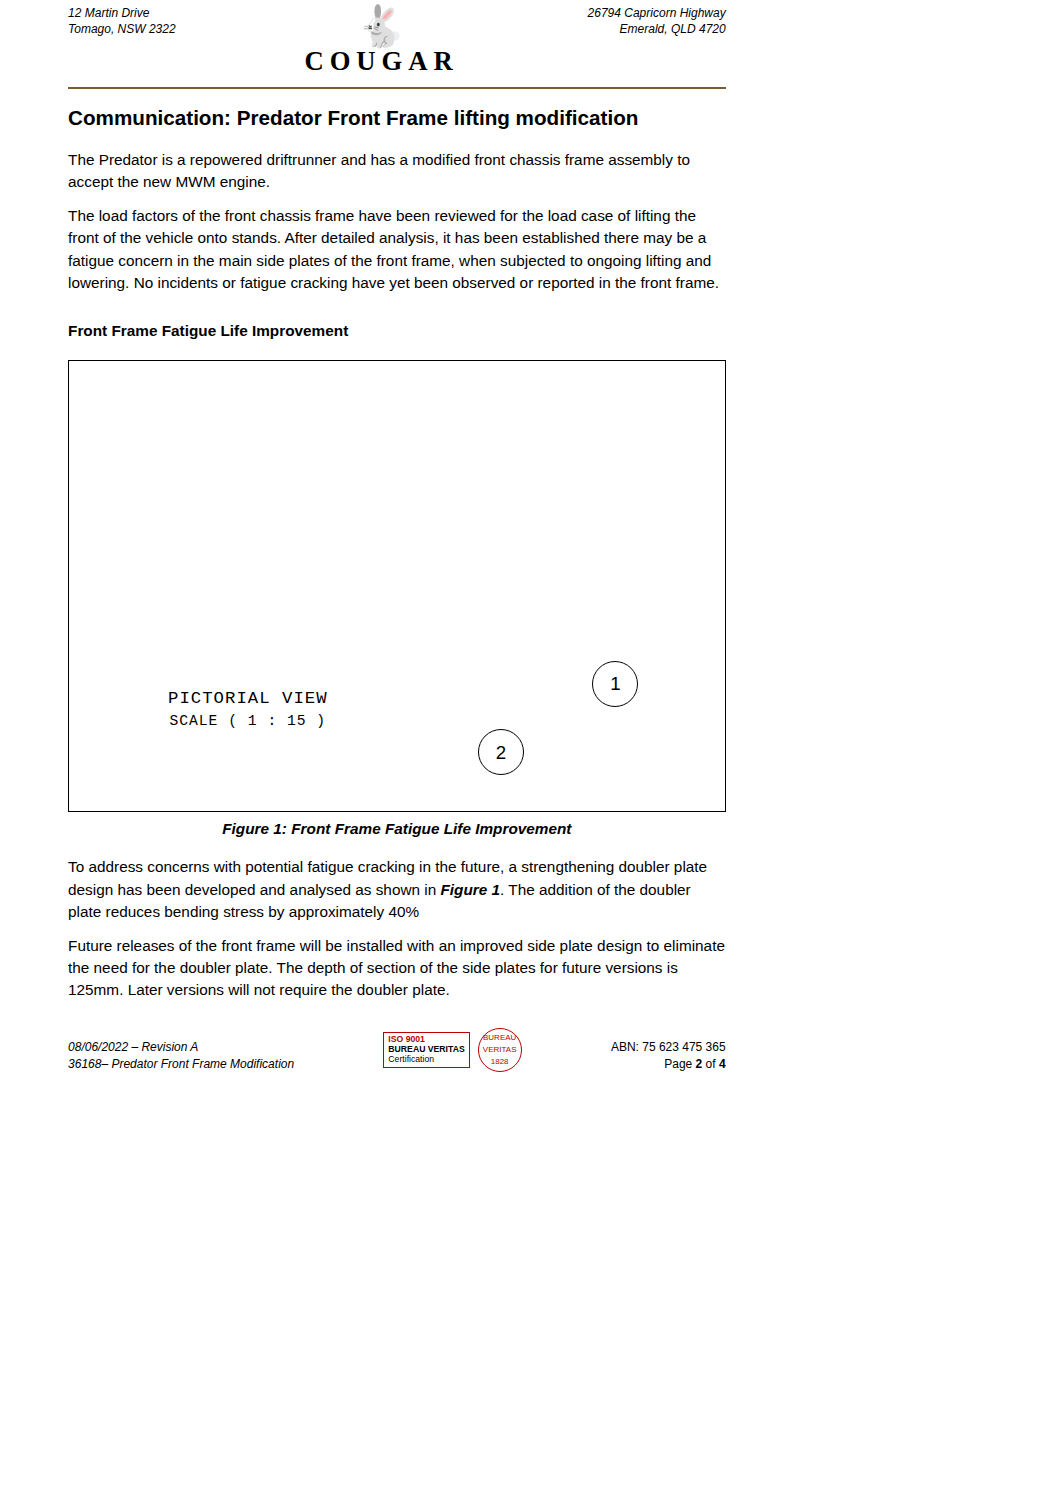12 Martin Drive
Tomago, NSW 2322
🐇
COUGAR
26794 Capricorn Highway
Emerald, QLD 4720
Communication: Predator Front Frame lifting modification
The Predator is a repowered driftrunner and has a modified front chassis frame assembly to accept the new MWM engine.
The load factors of the front chassis frame have been reviewed for the load case of lifting the front of the vehicle onto stands. After detailed analysis, it has been established there may be a fatigue concern in the main side plates of the front frame, when subjected to ongoing lifting and lowering. No incidents or fatigue cracking have yet been observed or reported in the front frame.
Front Frame Fatigue Life Improvement
PICTORIAL VIEW
SCALE ( 1 : 15 )
1
2
Figure 1: Front Frame Fatigue Life Improvement
To address concerns with potential fatigue cracking in the future, a strengthening doubler plate design has been developed and analysed as shown in Figure 1. The addition of the doubler plate reduces bending stress by approximately 40%
Future releases of the front frame will be installed with an improved side plate design to eliminate the need for the doubler plate. The depth of section of the side plates for future versions is 125mm. Later versions will not require the doubler plate.
08/06/2022 – Revision A
36168– Predator Front Frame Modification
ISO 9001
BUREAU VERITAS
Certification
BUREAU
VERITAS
1828
ABN: 75 623 475 365
Page 2 of 4